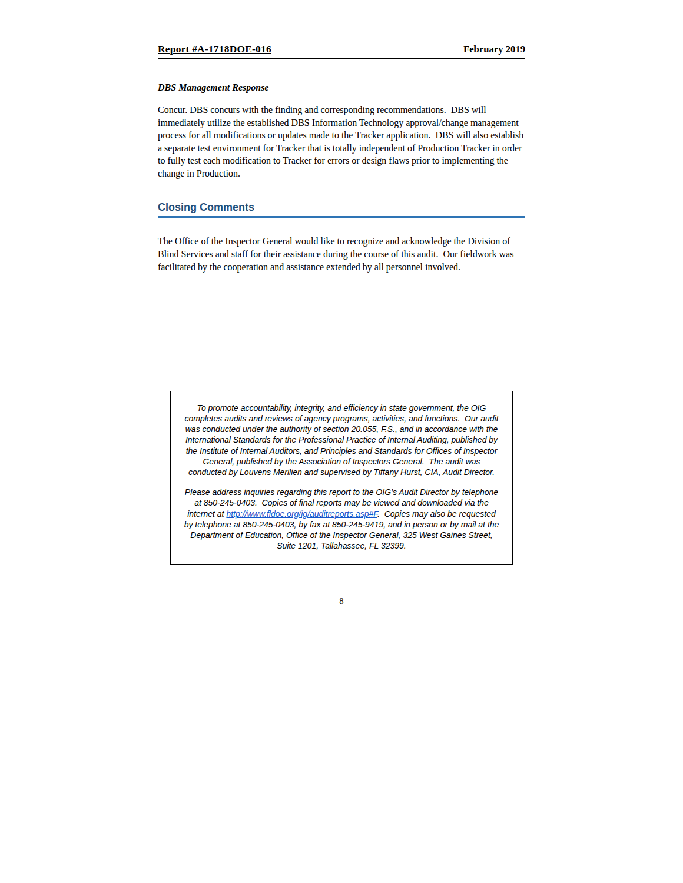Report #A-1718DOE-016
February 2019
DBS Management Response
Concur. DBS concurs with the finding and corresponding recommendations. DBS will immediately utilize the established DBS Information Technology approval/change management process for all modifications or updates made to the Tracker application. DBS will also establish a separate test environment for Tracker that is totally independent of Production Tracker in order to fully test each modification to Tracker for errors or design flaws prior to implementing the change in Production.
Closing Comments
The Office of the Inspector General would like to recognize and acknowledge the Division of Blind Services and staff for their assistance during the course of this audit. Our fieldwork was facilitated by the cooperation and assistance extended by all personnel involved.
To promote accountability, integrity, and efficiency in state government, the OIG completes audits and reviews of agency programs, activities, and functions. Our audit was conducted under the authority of section 20.055, F.S., and in accordance with the International Standards for the Professional Practice of Internal Auditing, published by the Institute of Internal Auditors, and Principles and Standards for Offices of Inspector General, published by the Association of Inspectors General. The audit was conducted by Louvens Merilien and supervised by Tiffany Hurst, CIA, Audit Director.
Please address inquiries regarding this report to the OIG’s Audit Director by telephone at 850-245-0403. Copies of final reports may be viewed and downloaded via the internet at http://www.fldoe.org/ig/auditreports.asp#F. Copies may also be requested by telephone at 850-245-0403, by fax at 850-245-9419, and in person or by mail at the Department of Education, Office of the Inspector General, 325 West Gaines Street, Suite 1201, Tallahassee, FL 32399.
8